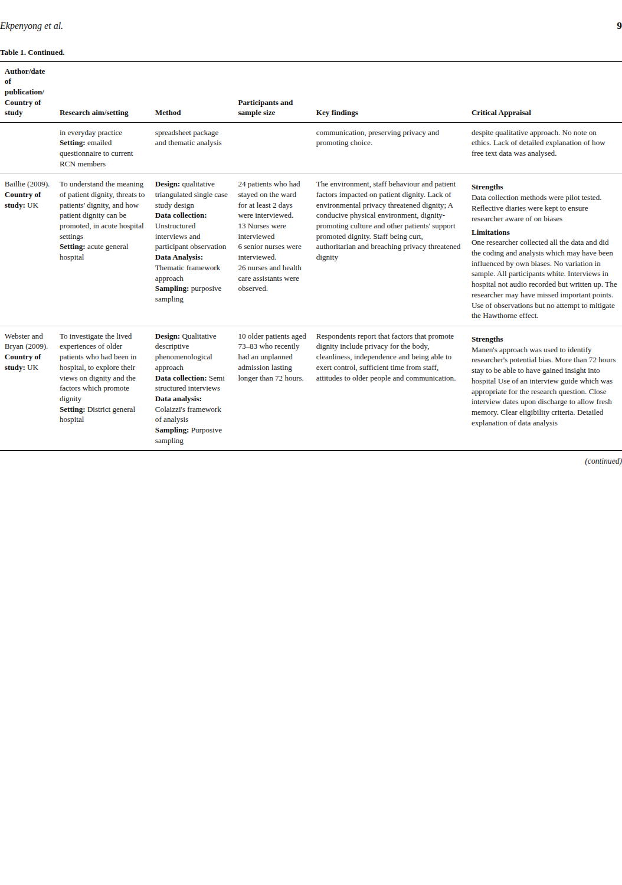Ekpenyong et al. 9
Table 1. Continued.
| Author/date of publication/ Country of study | Research aim/setting | Method | Participants and sample size | Key findings | Critical Appraisal |
| --- | --- | --- | --- | --- | --- |
| | in everyday practice Setting: emailed questionnaire to current RCN members | spreadsheet package and thematic analysis | | communication, preserving privacy and promoting choice. | despite qualitative approach. No note on ethics. Lack of detailed explanation of how free text data was analysed. |
| Baillie (2009). Country of study: UK | To understand the meaning of patient dignity, threats to patients' dignity, and how patient dignity can be promoted, in acute hospital settings Setting: acute general hospital | Design: qualitative triangulated single case study design Data collection: Unstructured interviews and participant observation Data Analysis: Thematic framework approach Sampling: purposive sampling | 24 patients who had stayed on the ward for at least 2 days were interviewed. 13 Nurses were interviewed 6 senior nurses were interviewed. 26 nurses and health care assistants were observed. | The environment, staff behaviour and patient factors impacted on patient dignity. Lack of environmental privacy threatened dignity; A conducive physical environment, dignity-promoting culture and other patients' support promoted dignity. Staff being curt, authoritarian and breaching privacy threatened dignity | Strengths Data collection methods were pilot tested. Reflective diaries were kept to ensure researcher aware of on biases Limitations One researcher collected all the data and did the coding and analysis which may have been influenced by own biases. No variation in sample. All participants white. Interviews in hospital not audio recorded but written up. The researcher may have missed important points. Use of observations but no attempt to mitigate the Hawthorne effect. |
| Webster and Bryan (2009). Country of study: UK | To investigate the lived experiences of older patients who had been in hospital, to explore their views on dignity and the factors which promote dignity Setting: District general hospital | Design: Qualitative descriptive phenomenological approach Data collection: Semi structured interviews Data analysis: Colaizzi's framework of analysis Sampling: Purposive sampling | 10 older patients aged 73–83 who recently had an unplanned admission lasting longer than 72 hours. | Respondents report that factors that promote dignity include privacy for the body, cleanliness, independence and being able to exert control, sufficient time from staff, attitudes to older people and communication. | Strengths Manen's approach was used to identify researcher's potential bias. More than 72 hours stay to be able to have gained insight into hospital Use of an interview guide which was appropriate for the research question. Close interview dates upon discharge to allow fresh memory. Clear eligibility criteria. Detailed explanation of data analysis |
(continued)